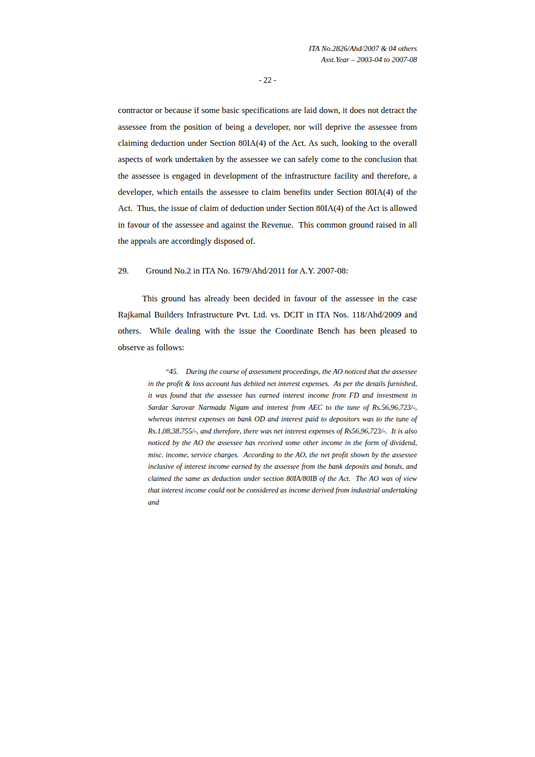ITA No.2826/Ahd/2007 & 04 others
Asst.Year – 2003-04 to 2007-08
- 22 -
contractor or because if some basic specifications are laid down, it does not detract the assessee from the position of being a developer, nor will deprive the assessee from claiming deduction under Section 80IA(4) of the Act. As such, looking to the overall aspects of work undertaken by the assessee we can safely come to the conclusion that the assessee is engaged in development of the infrastructure facility and therefore, a developer, which entails the assessee to claim benefits under Section 80IA(4) of the Act. Thus, the issue of claim of deduction under Section 80IA(4) of the Act is allowed in favour of the assessee and against the Revenue. This common ground raised in all the appeals are accordingly disposed of.
29.
Ground No.2 in ITA No. 1679/Ahd/2011 for A.Y. 2007-08:
This ground has already been decided in favour of the assessee in the case Rajkamal Builders Infrastructure Pvt. Ltd. vs. DCIT in ITA Nos. 118/Ahd/2009 and others. While dealing with the issue the Coordinate Bench has been pleased to observe as follows:
“45. During the course of assessment proceedings, the AO noticed that the assessee in the profit & loss account has debited net interest expenses. As per the details furnished, it was found that the assessee has earned interest income from FD and investment in Sardar Sarovar Narmada Nigam and interest from AEC to the tune of Rs.56,96,723/-, whereas interest expenses on bank OD and interest paid to depositors was to the tune of Rs.1,08,38,755/-, and therefore, there was net interest expenses of Rs56,96,723/-. It is also noticed by the AO the assessee has received some other income in the form of dividend, misc. income, service charges. According to the AO, the net profit shown by the assessee inclusive of interest income earned by the assessee from the bank deposits and bonds, and claimed the same as deduction under section 80IA/80IB of the Act. The AO was of view that interest income could not be considered as income derived from industrial undertaking and